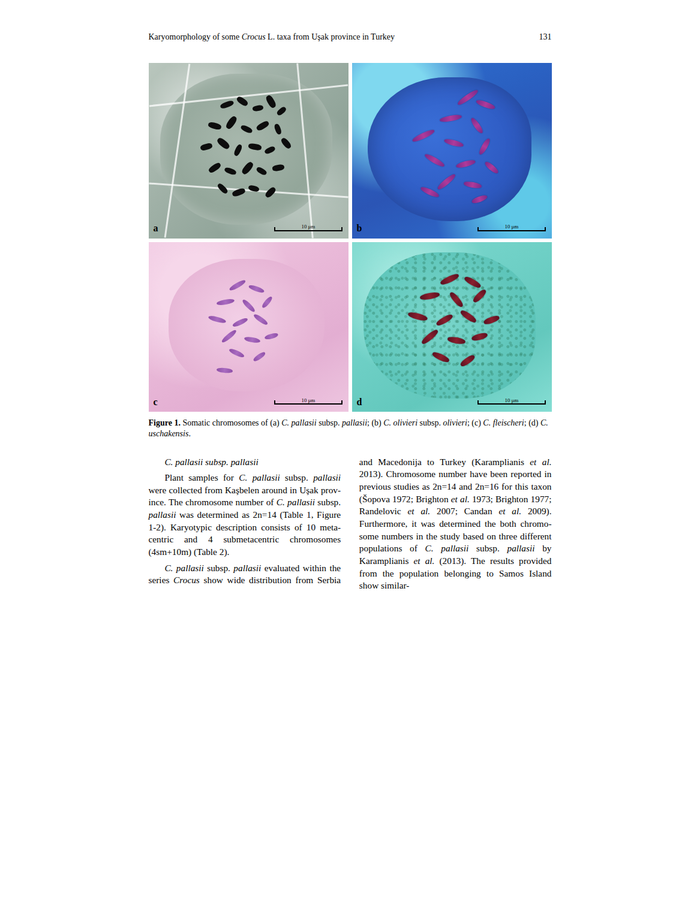Karyomorphology of some Crocus L. taxa from Uşak province in Turkey
131
a
10 µm
b
10 µm
c
10 µm
d
10 µm
Figure 1. Somatic chromosomes of (a) C. pallasii subsp. pallasii; (b) C. olivieri subsp. olivieri; (c) C. fleischeri; (d) C. uschakensis.
C. pallasii subsp. pallasii
Plant samples for C. pallasii subsp. pallasii were collected from Kaşbelen around in Uşak province. The chromosome number of C. pallasii subsp. pallasii was determined as 2n=14 (Table 1, Figure 1-2). Karyotypic description consists of 10 metacentric and 4 submetacentric chromosomes (4sm+10m) (Table 2).
C. pallasii subsp. pallasii evaluated within the series Crocus show wide distribution from Serbia and Macedonija to Turkey (Karamplianis et al. 2013). Chromosome number have been reported in previous studies as 2n=14 and 2n=16 for this taxon (Šopova 1972; Brighton et al. 1973; Brighton 1977; Randelovic et al. 2007; Candan et al. 2009). Furthermore, it was determined the both chromosome numbers in the study based on three different populations of C. pallasii subsp. pallasii by Karamplianis et al. (2013). The results provided from the population belonging to Samos Island show similar-